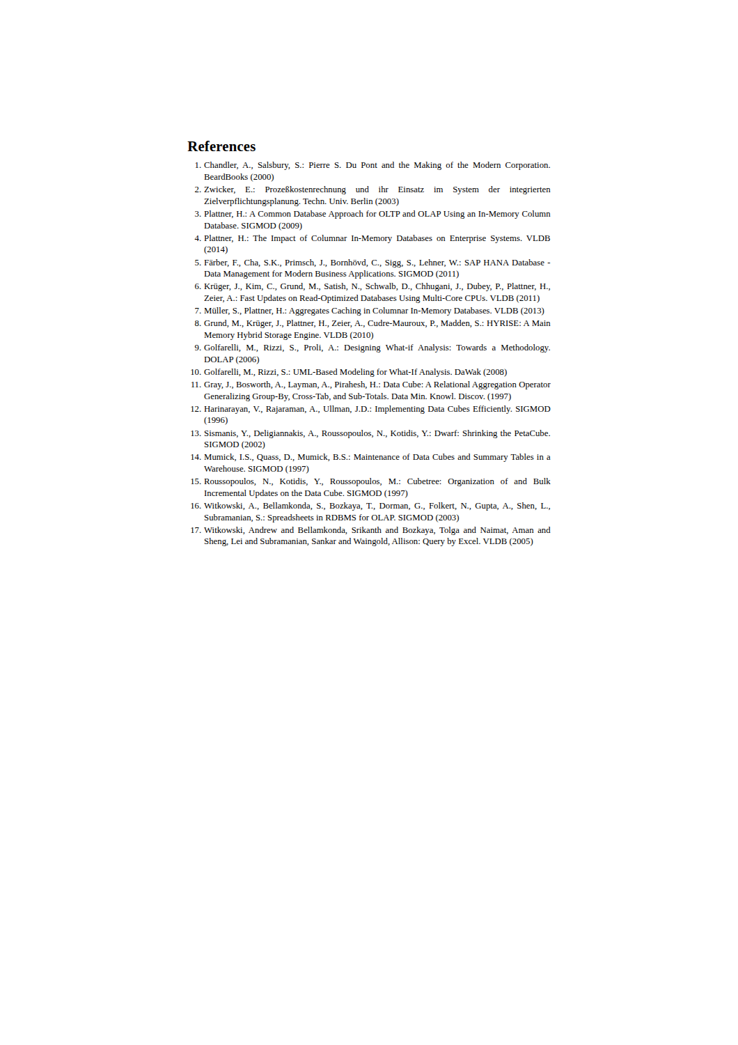References
Chandler, A., Salsbury, S.: Pierre S. Du Pont and the Making of the Modern Corporation. BeardBooks (2000)
Zwicker, E.: Prozeßkostenrechnung und ihr Einsatz im System der integrierten Zielverpflichtungsplanung. Techn. Univ. Berlin (2003)
Plattner, H.: A Common Database Approach for OLTP and OLAP Using an In-Memory Column Database. SIGMOD (2009)
Plattner, H.: The Impact of Columnar In-Memory Databases on Enterprise Systems. VLDB (2014)
Färber, F., Cha, S.K., Primsch, J., Bornhövd, C., Sigg, S., Lehner, W.: SAP HANA Database - Data Management for Modern Business Applications. SIGMOD (2011)
Krüger, J., Kim, C., Grund, M., Satish, N., Schwalb, D., Chhugani, J., Dubey, P., Plattner, H., Zeier, A.: Fast Updates on Read-Optimized Databases Using Multi-Core CPUs. VLDB (2011)
Müller, S., Plattner, H.: Aggregates Caching in Columnar In-Memory Databases. VLDB (2013)
Grund, M., Krüger, J., Plattner, H., Zeier, A., Cudre-Mauroux, P., Madden, S.: HYRISE: A Main Memory Hybrid Storage Engine. VLDB (2010)
Golfarelli, M., Rizzi, S., Proli, A.: Designing What-if Analysis: Towards a Methodology. DOLAP (2006)
Golfarelli, M., Rizzi, S.: UML-Based Modeling for What-If Analysis. DaWak (2008)
Gray, J., Bosworth, A., Layman, A., Pirahesh, H.: Data Cube: A Relational Aggregation Operator Generalizing Group-By, Cross-Tab, and Sub-Totals. Data Min. Knowl. Discov. (1997)
Harinarayan, V., Rajaraman, A., Ullman, J.D.: Implementing Data Cubes Efficiently. SIGMOD (1996)
Sismanis, Y., Deligiannakis, A., Roussopoulos, N., Kotidis, Y.: Dwarf: Shrinking the PetaCube. SIGMOD (2002)
Mumick, I.S., Quass, D., Mumick, B.S.: Maintenance of Data Cubes and Summary Tables in a Warehouse. SIGMOD (1997)
Roussopoulos, N., Kotidis, Y., Roussopoulos, M.: Cubetree: Organization of and Bulk Incremental Updates on the Data Cube. SIGMOD (1997)
Witkowski, A., Bellamkonda, S., Bozkaya, T., Dorman, G., Folkert, N., Gupta, A., Shen, L., Subramanian, S.: Spreadsheets in RDBMS for OLAP. SIGMOD (2003)
Witkowski, Andrew and Bellamkonda, Srikanth and Bozkaya, Tolga and Naimat, Aman and Sheng, Lei and Subramanian, Sankar and Waingold, Allison: Query by Excel. VLDB (2005)